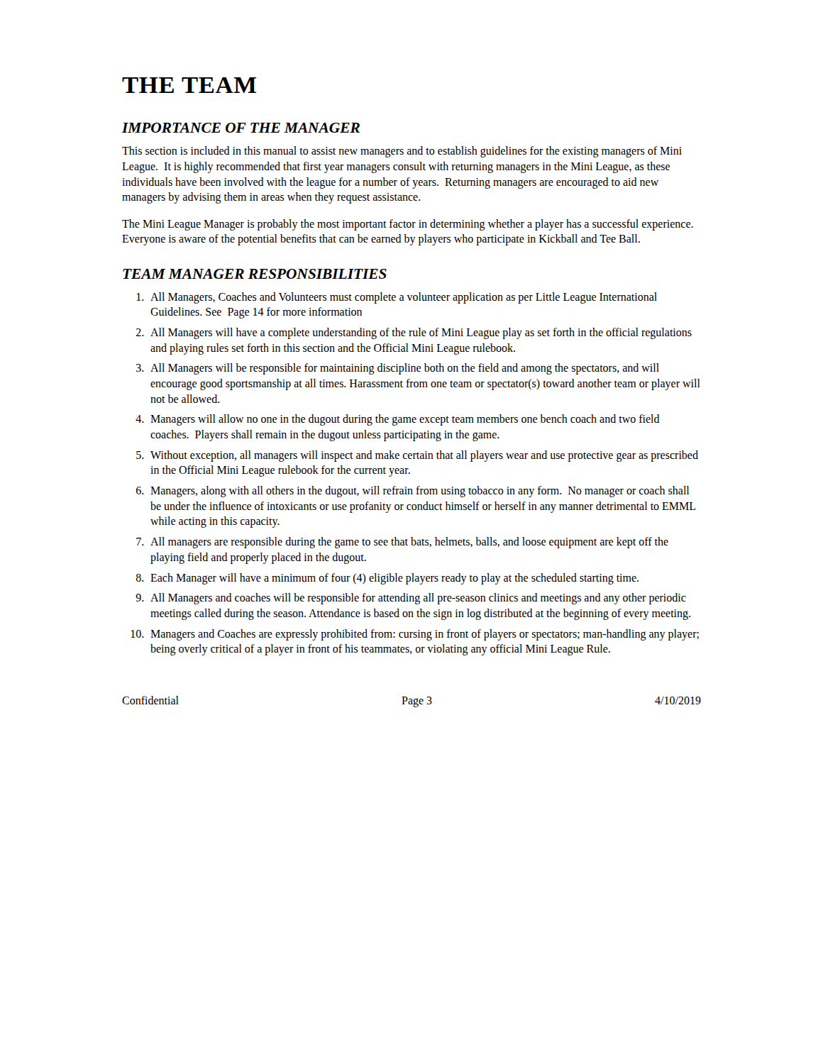THE TEAM
IMPORTANCE OF THE MANAGER
This section is included in this manual to assist new managers and to establish guidelines for the existing managers of Mini League. It is highly recommended that first year managers consult with returning managers in the Mini League, as these individuals have been involved with the league for a number of years. Returning managers are encouraged to aid new managers by advising them in areas when they request assistance.
The Mini League Manager is probably the most important factor in determining whether a player has a successful experience. Everyone is aware of the potential benefits that can be earned by players who participate in Kickball and Tee Ball.
TEAM MANAGER RESPONSIBILITIES
All Managers, Coaches and Volunteers must complete a volunteer application as per Little League International Guidelines. See Page 14 for more information
All Managers will have a complete understanding of the rule of Mini League play as set forth in the official regulations and playing rules set forth in this section and the Official Mini League rulebook.
All Managers will be responsible for maintaining discipline both on the field and among the spectators, and will encourage good sportsmanship at all times. Harassment from one team or spectator(s) toward another team or player will not be allowed.
Managers will allow no one in the dugout during the game except team members one bench coach and two field coaches. Players shall remain in the dugout unless participating in the game.
Without exception, all managers will inspect and make certain that all players wear and use protective gear as prescribed in the Official Mini League rulebook for the current year.
Managers, along with all others in the dugout, will refrain from using tobacco in any form. No manager or coach shall be under the influence of intoxicants or use profanity or conduct himself or herself in any manner detrimental to EMML while acting in this capacity.
All managers are responsible during the game to see that bats, helmets, balls, and loose equipment are kept off the playing field and properly placed in the dugout.
Each Manager will have a minimum of four (4) eligible players ready to play at the scheduled starting time.
All Managers and coaches will be responsible for attending all pre-season clinics and meetings and any other periodic meetings called during the season. Attendance is based on the sign in log distributed at the beginning of every meeting.
Managers and Coaches are expressly prohibited from: cursing in front of players or spectators; man-handling any player; being overly critical of a player in front of his teammates, or violating any official Mini League Rule.
Confidential Page 3 4/10/2019